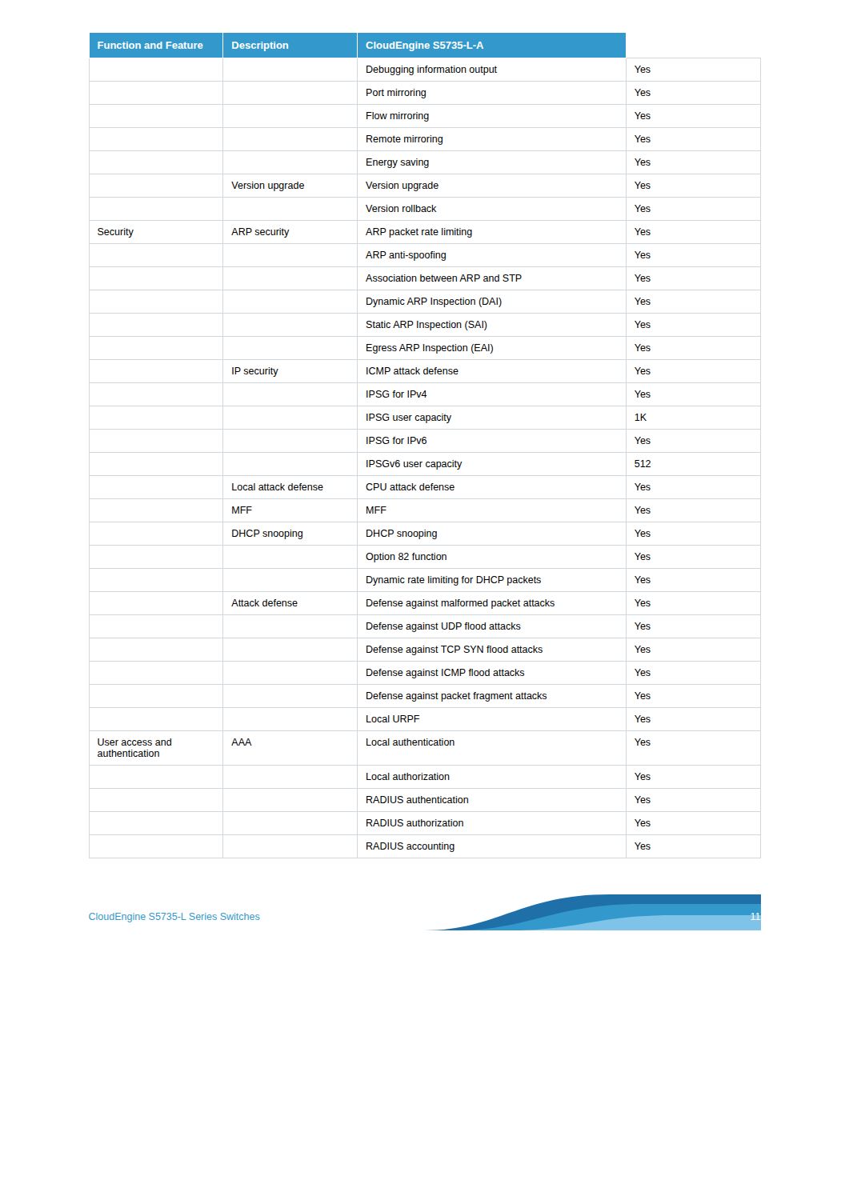| Function and Feature | Description | CloudEngine S5735-L-A |
| --- | --- | --- |
| | | Debugging information output | Yes |
| | | Port mirroring | Yes |
| | | Flow mirroring | Yes |
| | | Remote mirroring | Yes |
| | | Energy saving | Yes |
| | Version upgrade | Version upgrade | Yes |
| | | Version rollback | Yes |
| Security | ARP security | ARP packet rate limiting | Yes |
| | | ARP anti-spoofing | Yes |
| | | Association between ARP and STP | Yes |
| | | Dynamic ARP Inspection (DAI) | Yes |
| | | Static ARP Inspection (SAI) | Yes |
| | | Egress ARP Inspection (EAI) | Yes |
| | IP security | ICMP attack defense | Yes |
| | | IPSG for IPv4 | Yes |
| | | IPSG user capacity | 1K |
| | | IPSG for IPv6 | Yes |
| | | IPSGv6 user capacity | 512 |
| | Local attack defense | CPU attack defense | Yes |
| | MFF | MFF | Yes |
| | DHCP snooping | DHCP snooping | Yes |
| | | Option 82 function | Yes |
| | | Dynamic rate limiting for DHCP packets | Yes |
| | Attack defense | Defense against malformed packet attacks | Yes |
| | | Defense against UDP flood attacks | Yes |
| | | Defense against TCP SYN flood attacks | Yes |
| | | Defense against ICMP flood attacks | Yes |
| | | Defense against packet fragment attacks | Yes |
| | | Local URPF | Yes |
| User access and authentication | AAA | Local authentication | Yes |
| | | Local authorization | Yes |
| | | RADIUS authentication | Yes |
| | | RADIUS authorization | Yes |
| | | RADIUS accounting | Yes |
CloudEngine S5735-L Series Switches
11